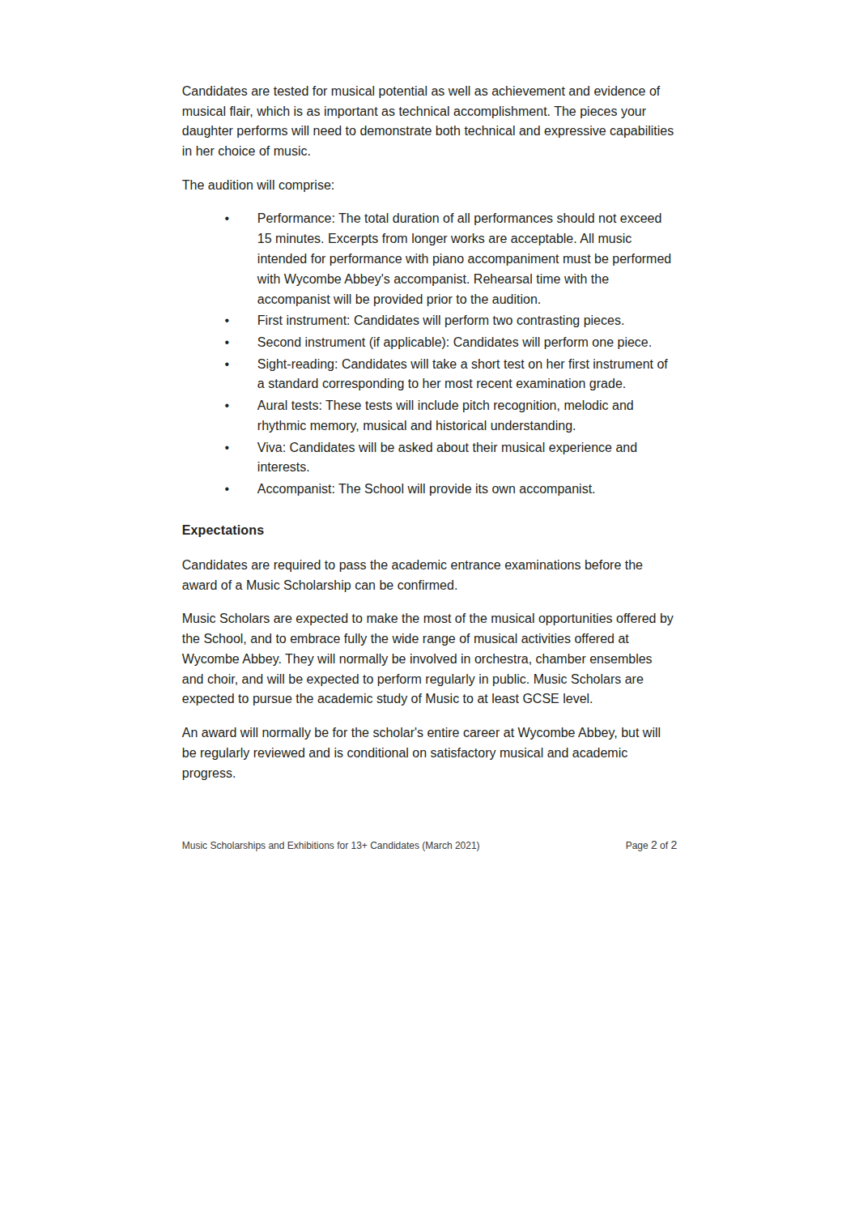Candidates are tested for musical potential as well as achievement and evidence of musical flair, which is as important as technical accomplishment. The pieces your daughter performs will need to demonstrate both technical and expressive capabilities in her choice of music.
The audition will comprise:
Performance: The total duration of all performances should not exceed 15 minutes. Excerpts from longer works are acceptable. All music intended for performance with piano accompaniment must be performed with Wycombe Abbey's accompanist. Rehearsal time with the accompanist will be provided prior to the audition.
First instrument: Candidates will perform two contrasting pieces.
Second instrument (if applicable): Candidates will perform one piece.
Sight-reading: Candidates will take a short test on her first instrument of a standard corresponding to her most recent examination grade.
Aural tests: These tests will include pitch recognition, melodic and rhythmic memory, musical and historical understanding.
Viva: Candidates will be asked about their musical experience and interests.
Accompanist: The School will provide its own accompanist.
Expectations
Candidates are required to pass the academic entrance examinations before the award of a Music Scholarship can be confirmed.
Music Scholars are expected to make the most of the musical opportunities offered by the School, and to embrace fully the wide range of musical activities offered at Wycombe Abbey. They will normally be involved in orchestra, chamber ensembles and choir, and will be expected to perform regularly in public. Music Scholars are expected to pursue the academic study of Music to at least GCSE level.
An award will normally be for the scholar's entire career at Wycombe Abbey, but will be regularly reviewed and is conditional on satisfactory musical and academic progress.
Music Scholarships and Exhibitions for 13+ Candidates (March 2021) Page 2 of 2